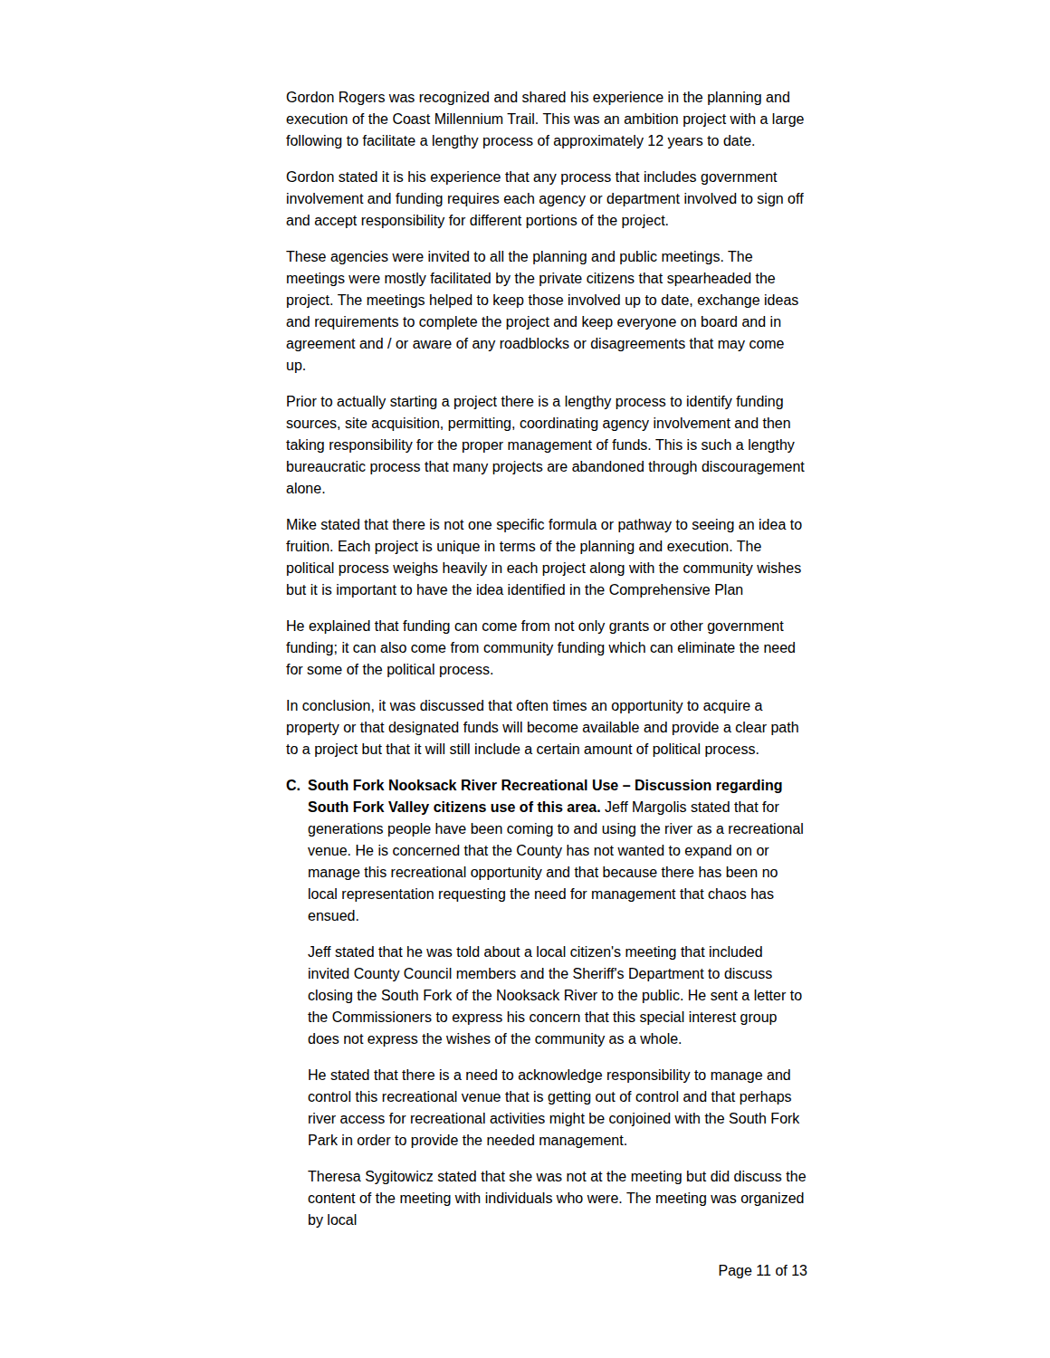Gordon Rogers was recognized and shared his experience in the planning and execution of the Coast Millennium Trail. This was an ambition project with a large following to facilitate a lengthy process of approximately 12 years to date.
Gordon stated it is his experience that any process that includes government involvement and funding requires each agency or department involved to sign off and accept responsibility for different portions of the project.
These agencies were invited to all the planning and public meetings. The meetings were mostly facilitated by the private citizens that spearheaded the project. The meetings helped to keep those involved up to date, exchange ideas and requirements to complete the project and keep everyone on board and in agreement and / or aware of any roadblocks or disagreements that may come up.
Prior to actually starting a project there is a lengthy process to identify funding sources, site acquisition, permitting, coordinating agency involvement and then taking responsibility for the proper management of funds. This is such a lengthy bureaucratic process that many projects are abandoned through discouragement alone.
Mike stated that there is not one specific formula or pathway to seeing an idea to fruition. Each project is unique in terms of the planning and execution. The political process weighs heavily in each project along with the community wishes but it is important to have the idea identified in the Comprehensive Plan
He explained that funding can come from not only grants or other government funding; it can also come from community funding which can eliminate the need for some of the political process.
In conclusion, it was discussed that often times an opportunity to acquire a property or that designated funds will become available and provide a clear path to a project but that it will still include a certain amount of political process.
C.
South Fork Nooksack River Recreational Use – Discussion regarding South Fork Valley citizens use of this area. Jeff Margolis stated that for generations people have been coming to and using the river as a recreational venue. He is concerned that the County has not wanted to expand on or manage this recreational opportunity and that because there has been no local representation requesting the need for management that chaos has ensued.
Jeff stated that he was told about a local citizen's meeting that included invited County Council members and the Sheriff's Department to discuss closing the South Fork of the Nooksack River to the public. He sent a letter to the Commissioners to express his concern that this special interest group does not express the wishes of the community as a whole.
He stated that there is a need to acknowledge responsibility to manage and control this recreational venue that is getting out of control and that perhaps river access for recreational activities might be conjoined with the South Fork Park in order to provide the needed management.
Theresa Sygitowicz stated that she was not at the meeting but did discuss the content of the meeting with individuals who were. The meeting was organized by local
Page 11 of 13